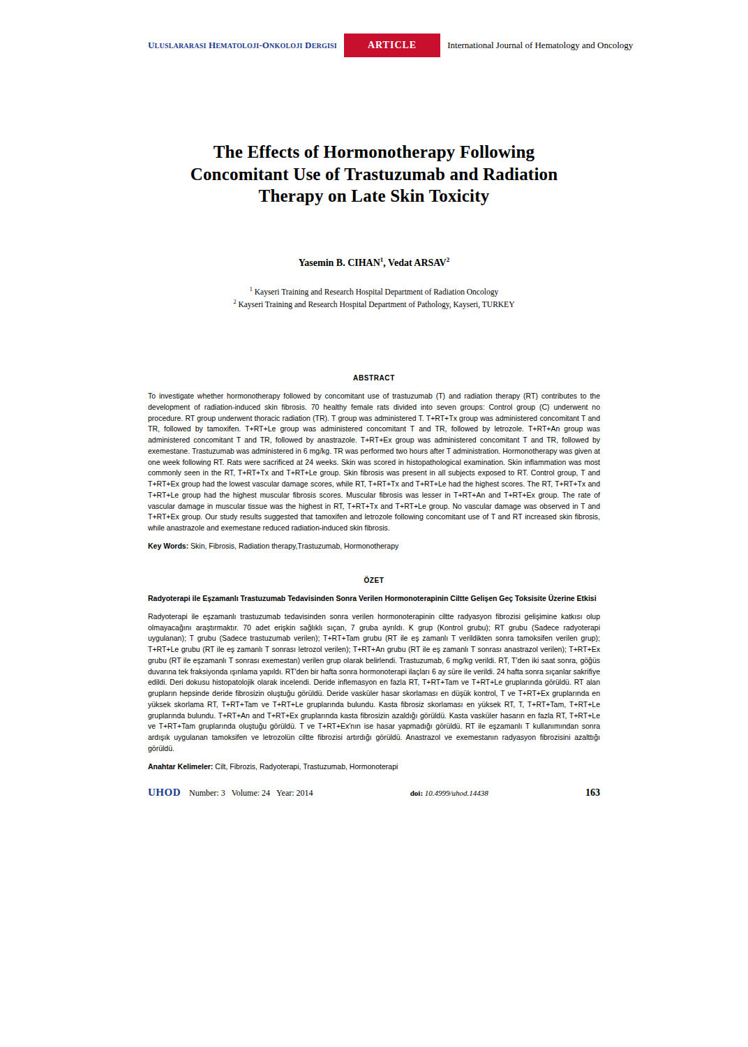ULUSLARARASI HEMATOLOJI-ONKOLOJI DERGISI
ARTICLE
International Journal of Hematology and Oncology
The Effects of Hormonotherapy Following
Concomitant Use of Trastuzumab and Radiation
Therapy on Late Skin Toxicity
Yasemin B. CIHAN1, Vedat ARSAV2
1 Kayseri Training and Research Hospital Department of Radiation Oncology
2 Kayseri Training and Research Hospital Department of Pathology, Kayseri, TURKEY
ABSTRACT
To investigate whether hormonotherapy followed by concomitant use of trastuzumab (T) and radiation therapy (RT) contributes to the development of radiation-induced skin fibrosis. 70 healthy female rats divided into seven groups: Control group (C) underwent no procedure. RT group underwent thoracic radiation (TR). T group was administered T. T+RT+Tx group was administered concomitant T and TR, followed by tamoxifen. T+RT+Le group was administered concomitant T and TR, followed by letrozole. T+RT+An group was administered concomitant T and TR, followed by anastrazole. T+RT+Ex group was administered concomitant T and TR, followed by exemestane. Trastuzumab was administered in 6 mg/kg. TR was performed two hours after T administration. Hormonotherapy was given at one week following RT. Rats were sacrificed at 24 weeks. Skin was scored in histopathological examination. Skin inflammation was most commonly seen in the RT, T+RT+Tx and T+RT+Le group. Skin fibrosis was present in all subjects exposed to RT. Control group, T and T+RT+Ex group had the lowest vascular damage scores, while RT, T+RT+Tx and T+RT+Le had the highest scores. The RT, T+RT+Tx and T+RT+Le group had the highest muscular fibrosis scores. Muscular fibrosis was lesser in T+RT+An and T+RT+Ex group. The rate of vascular damage in muscular tissue was the highest in RT, T+RT+Tx and T+RT+Le group. No vascular damage was observed in T and T+RT+Ex group. Our study results suggested that tamoxifen and letrozole following concomitant use of T and RT increased skin fibrosis, while anastrazole and exemestane reduced radiation-induced skin fibrosis.
Key Words: Skin, Fibrosis, Radiation therapy,Trastuzumab, Hormonotherapy
ÖZET
Radyoterapi ile Eşzamanlı Trastuzumab Tedavisinden Sonra Verilen Hormonoterapinin Ciltte Gelişen Geç Toksisite Üzerine Etkisi
Radyoterapi ile eşzamanlı trastuzumab tedavisinden sonra verilen hormonoterapinin ciltte radyasyon fibrozisi gelişimine katkısı olup olmayacağını araştırmaktır. 70 adet erişkin sağlıklı sıçan, 7 gruba ayrıldı. K grup (Kontrol grubu); RT grubu (Sadece radyoterapi uygulanan); T grubu (Sadece trastuzumab verilen); T+RT+Tam grubu (RT ile eş zamanlı T verildikten sonra tamoksifen verilen grup); T+RT+Le grubu (RT ile eş zamanlı T sonrası letrozol verilen); T+RT+An grubu (RT ile eş zamanlı T sonrası anastrazol verilen); T+RT+Ex grubu (RT ile eşzamanlı T sonrası exemestan) verilen grup olarak belirlendi. Trastuzumab, 6 mg/kg verildi. RT, T'den iki saat sonra, göğüs duvarına tek fraksiyonda ışınlama yapıldı. RT'den bir hafta sonra hormonoterapi ilaçları 6 ay süre ile verildi. 24 hafta sonra sıçanlar sakrifiye edildi. Deri dokusu histopatolojik olarak incelendi. Deride inflemasyon en fazla RT, T+RT+Tam ve T+RT+Le gruplarında görüldü. RT alan grupların hepsinde deride fibrosizin oluştuğu görüldü. Deride vasküler hasar skorlaması en düşük kontrol, T ve T+RT+Ex gruplarında en yüksek skorlama RT, T+RT+Tam ve T+RT+Le gruplarında bulundu. Kasta fibrosiz skorlaması en yüksek RT, T, T+RT+Tam, T+RT+Le gruplarında bulundu. T+RT+An and T+RT+Ex gruplarında kasta fibrosizin azaldığı görüldü. Kasta vasküler hasarın en fazla RT, T+RT+Le ve T+RT+Tam gruplarında oluştuğu görüldü. T ve T+RT+Ex'nın ise hasar yapmadığı görüldü. RT ile eşzamanlı T kullanımından sonra ardışık uygulanan tamoksifen ve letrozolün ciltte fibrozisi artırdığı görüldü. Anastrazol ve exemestanın radyasyon fibrozisini azalttığı görüldü.
Anahtar Kelimeler: Cilt, Fibrozis, Radyoterapi, Trastuzumab, Hormonoterapi
UHOD Number: 3 Volume: 24 Year: 2014
doi: 10.4999/uhod.14438
163